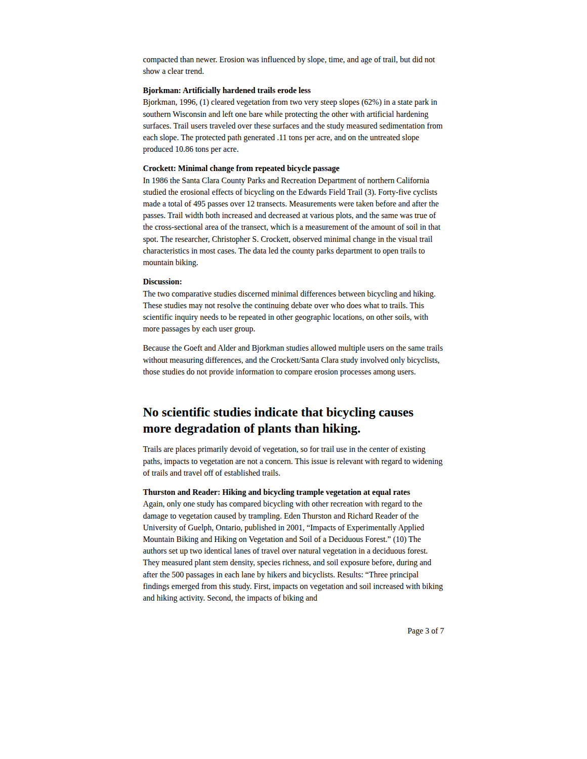compacted than newer. Erosion was influenced by slope, time, and age of trail, but did not show a clear trend.
Bjorkman: Artificially hardened trails erode less
Bjorkman, 1996, (1) cleared vegetation from two very steep slopes (62%) in a state park in southern Wisconsin and left one bare while protecting the other with artificial hardening surfaces. Trail users traveled over these surfaces and the study measured sedimentation from each slope. The protected path generated .11 tons per acre, and on the untreated slope produced 10.86 tons per acre.
Crockett: Minimal change from repeated bicycle passage
In 1986 the Santa Clara County Parks and Recreation Department of northern California studied the erosional effects of bicycling on the Edwards Field Trail (3). Forty-five cyclists made a total of 495 passes over 12 transects. Measurements were taken before and after the passes. Trail width both increased and decreased at various plots, and the same was true of the cross-sectional area of the transect, which is a measurement of the amount of soil in that spot. The researcher, Christopher S. Crockett, observed minimal change in the visual trail characteristics in most cases. The data led the county parks department to open trails to mountain biking.
Discussion:
The two comparative studies discerned minimal differences between bicycling and hiking. These studies may not resolve the continuing debate over who does what to trails. This scientific inquiry needs to be repeated in other geographic locations, on other soils, with more passages by each user group.
Because the Goeft and Alder and Bjorkman studies allowed multiple users on the same trails without measuring differences, and the Crockett/Santa Clara study involved only bicyclists, those studies do not provide information to compare erosion processes among users.
No scientific studies indicate that bicycling causes more degradation of plants than hiking.
Trails are places primarily devoid of vegetation, so for trail use in the center of existing paths, impacts to vegetation are not a concern. This issue is relevant with regard to widening of trails and travel off of established trails.
Thurston and Reader: Hiking and bicycling trample vegetation at equal rates
Again, only one study has compared bicycling with other recreation with regard to the damage to vegetation caused by trampling. Eden Thurston and Richard Reader of the University of Guelph, Ontario, published in 2001, “Impacts of Experimentally Applied Mountain Biking and Hiking on Vegetation and Soil of a Deciduous Forest.” (10) The authors set up two identical lanes of travel over natural vegetation in a deciduous forest. They measured plant stem density, species richness, and soil exposure before, during and after the 500 passages in each lane by hikers and bicyclists. Results: “Three principal findings emerged from this study. First, impacts on vegetation and soil increased with biking and hiking activity. Second, the impacts of biking and
Page 3 of 7